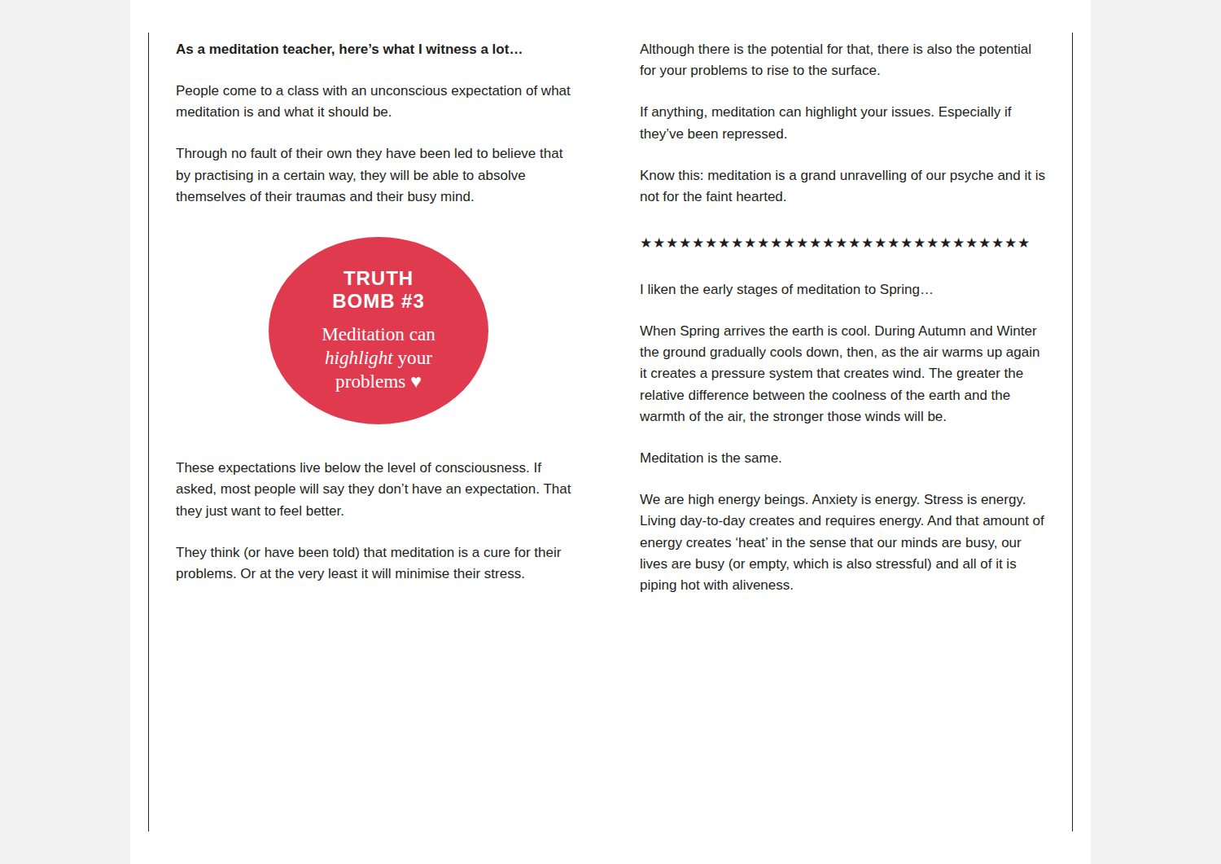As a meditation teacher, here’s what I witness a lot…
People come to a class with an unconscious expectation of what meditation is and what it should be.
Through no fault of their own they have been led to believe that by practising in a certain way, they will be able to absolve themselves of their traumas and their busy mind.
Truth
Bomb #3
Meditation can highlight your problems ♥
These expectations live below the level of consciousness. If asked, most people will say they don’t have an expectation. That they just want to feel better.
They think (or have been told) that meditation is a cure for their problems. Or at the very least it will minimise their stress.
Although there is the potential for that, there is also the potential for your problems to rise to the surface.
If anything, meditation can highlight your issues. Especially if they’ve been repressed.
Know this: meditation is a grand unravelling of our psyche and it is not for the faint hearted.
★★★★★★★★★★★★★★★★★★★★★★★★★★★★★★
I liken the early stages of meditation to Spring…
When Spring arrives the earth is cool. During Autumn and Winter the ground gradually cools down, then, as the air warms up again it creates a pressure system that creates wind. The greater the relative difference between the coolness of the earth and the warmth of the air, the stronger those winds will be.
Meditation is the same.
We are high energy beings. Anxiety is energy. Stress is energy. Living day-to-day creates and requires energy. And that amount of energy creates ‘heat’ in the sense that our minds are busy, our lives are busy (or empty, which is also stressful) and all of it is piping hot with aliveness.